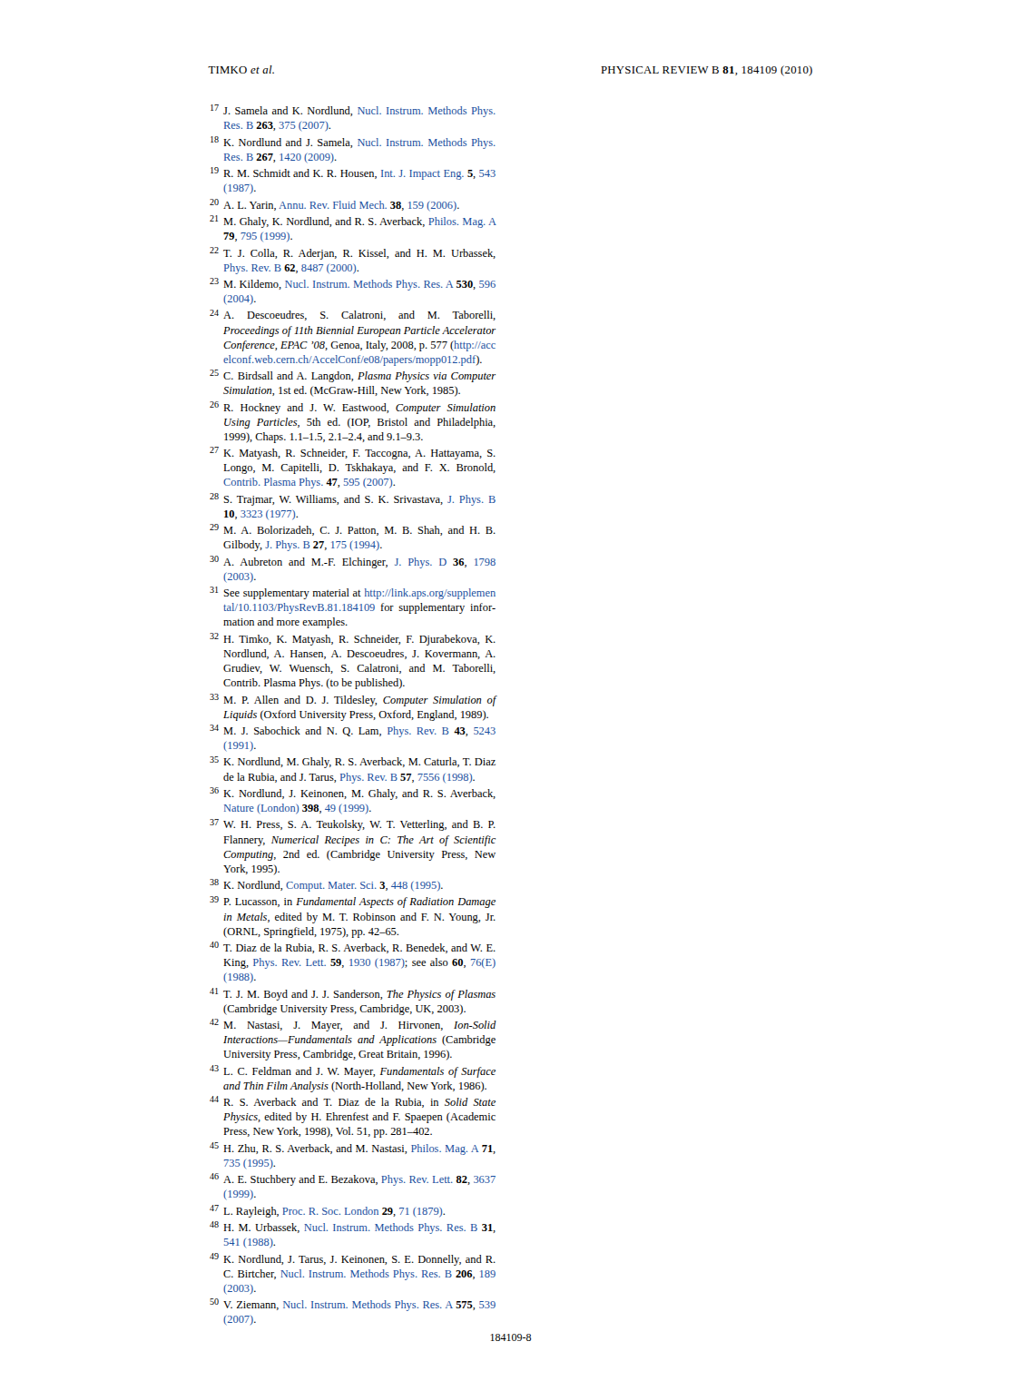TIMKO et al.
PHYSICAL REVIEW B 81, 184109 (2010)
17 J. Samela and K. Nordlund, Nucl. Instrum. Methods Phys. Res. B 263, 375 (2007).
18 K. Nordlund and J. Samela, Nucl. Instrum. Methods Phys. Res. B 267, 1420 (2009).
19 R. M. Schmidt and K. R. Housen, Int. J. Impact Eng. 5, 543 (1987).
20 A. L. Yarin, Annu. Rev. Fluid Mech. 38, 159 (2006).
21 M. Ghaly, K. Nordlund, and R. S. Averback, Philos. Mag. A 79, 795 (1999).
22 T. J. Colla, R. Aderjan, R. Kissel, and H. M. Urbassek, Phys. Rev. B 62, 8487 (2000).
23 M. Kildemo, Nucl. Instrum. Methods Phys. Res. A 530, 596 (2004).
24 A. Descoeudres, S. Calatroni, and M. Taborelli, Proceedings of 11th Biennial European Particle Accelerator Conference, EPAC ’08, Genoa, Italy, 2008, p. 577 (http://accelconf.web.cern.ch/AccelConf/e08/papers/mopp012.pdf).
25 C. Birdsall and A. Langdon, Plasma Physics via Computer Simulation, 1st ed. (McGraw-Hill, New York, 1985).
26 R. Hockney and J. W. Eastwood, Computer Simulation Using Particles, 5th ed. (IOP, Bristol and Philadelphia, 1999), Chaps. 1.1–1.5, 2.1–2.4, and 9.1–9.3.
27 K. Matyash, R. Schneider, F. Taccogna, A. Hattayama, S. Longo, M. Capitelli, D. Tskhakaya, and F. X. Bronold, Contrib. Plasma Phys. 47, 595 (2007).
28 S. Trajmar, W. Williams, and S. K. Srivastava, J. Phys. B 10, 3323 (1977).
29 M. A. Bolorizadeh, C. J. Patton, M. B. Shah, and H. B. Gilbody, J. Phys. B 27, 175 (1994).
30 A. Aubreton and M.-F. Elchinger, J. Phys. D 36, 1798 (2003).
31 See supplementary material at http://link.aps.org/supplemental/10.1103/PhysRevB.81.184109 for supplementary information and more examples.
32 H. Timko, K. Matyash, R. Schneider, F. Djurabekova, K. Nordlund, A. Hansen, A. Descoeudres, J. Kovermann, A. Grudiev, W. Wuensch, S. Calatroni, and M. Taborelli, Contrib. Plasma Phys. (to be published).
33 M. P. Allen and D. J. Tildesley, Computer Simulation of Liquids (Oxford University Press, Oxford, England, 1989).
34 M. J. Sabochick and N. Q. Lam, Phys. Rev. B 43, 5243 (1991).
35 K. Nordlund, M. Ghaly, R. S. Averback, M. Caturla, T. Diaz de la Rubia, and J. Tarus, Phys. Rev. B 57, 7556 (1998).
36 K. Nordlund, J. Keinonen, M. Ghaly, and R. S. Averback, Nature (London) 398, 49 (1999).
37 W. H. Press, S. A. Teukolsky, W. T. Vetterling, and B. P. Flannery, Numerical Recipes in C: The Art of Scientific Computing, 2nd ed. (Cambridge University Press, New York, 1995).
38 K. Nordlund, Comput. Mater. Sci. 3, 448 (1995).
39 P. Lucasson, in Fundamental Aspects of Radiation Damage in Metals, edited by M. T. Robinson and F. N. Young, Jr. (ORNL, Springfield, 1975), pp. 42–65.
40 T. Diaz de la Rubia, R. S. Averback, R. Benedek, and W. E. King, Phys. Rev. Lett. 59, 1930 (1987); see also 60, 76(E) (1988).
41 T. J. M. Boyd and J. J. Sanderson, The Physics of Plasmas (Cambridge University Press, Cambridge, UK, 2003).
42 M. Nastasi, J. Mayer, and J. Hirvonen, Ion-Solid Interactions—Fundamentals and Applications (Cambridge University Press, Cambridge, Great Britain, 1996).
43 L. C. Feldman and J. W. Mayer, Fundamentals of Surface and Thin Film Analysis (North-Holland, New York, 1986).
44 R. S. Averback and T. Diaz de la Rubia, in Solid State Physics, edited by H. Ehrenfest and F. Spaepen (Academic Press, New York, 1998), Vol. 51, pp. 281–402.
45 H. Zhu, R. S. Averback, and M. Nastasi, Philos. Mag. A 71, 735 (1995).
46 A. E. Stuchbery and E. Bezakova, Phys. Rev. Lett. 82, 3637 (1999).
47 L. Rayleigh, Proc. R. Soc. London 29, 71 (1879).
48 H. M. Urbassek, Nucl. Instrum. Methods Phys. Res. B 31, 541 (1988).
49 K. Nordlund, J. Tarus, J. Keinonen, S. E. Donnelly, and R. C. Birtcher, Nucl. Instrum. Methods Phys. Res. B 206, 189 (2003).
50 V. Ziemann, Nucl. Instrum. Methods Phys. Res. A 575, 539 (2007).
184109-8